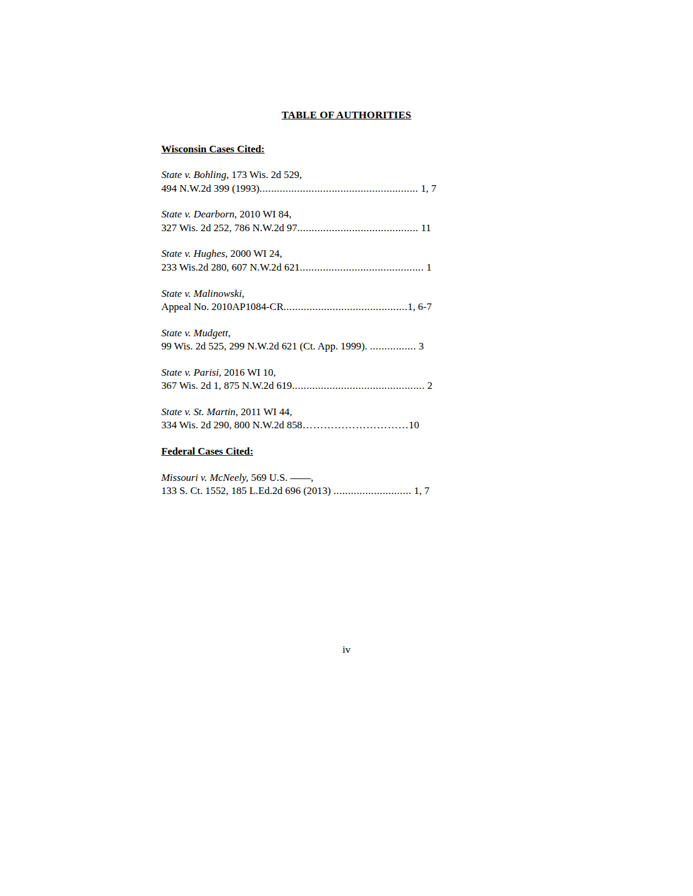TABLE OF AUTHORITIES
Wisconsin Cases Cited:
State v. Bohling, 173 Wis. 2d 529, 494 N.W.2d 399 (1993)....................................................... 1, 7
State v. Dearborn, 2010 WI 84, 327 Wis. 2d 252, 786 N.W.2d 97.......................................... 11
State v. Hughes, 2000 WI 24, 233 Wis.2d 280, 607 N.W.2d 621........................................... 1
State v. Malinowski, Appeal No. 2010AP1084-CR........................................... 1, 6-7
State v. Mudgett, 99 Wis. 2d 525, 299 N.W.2d 621 (Ct. App. 1999). ................ 3
State v. Parisi, 2016 WI 10, 367 Wis. 2d 1, 875 N.W.2d 619.............................................. 2
State v. St. Martin, 2011 WI 44, 334 Wis. 2d 290, 800 N.W.2d 858…………………………10
Federal Cases Cited:
Missouri v. McNeely, 569 U.S. ——, 133 S. Ct. 1552, 185 L.Ed.2d 696 (2013) ........................... 1, 7
iv